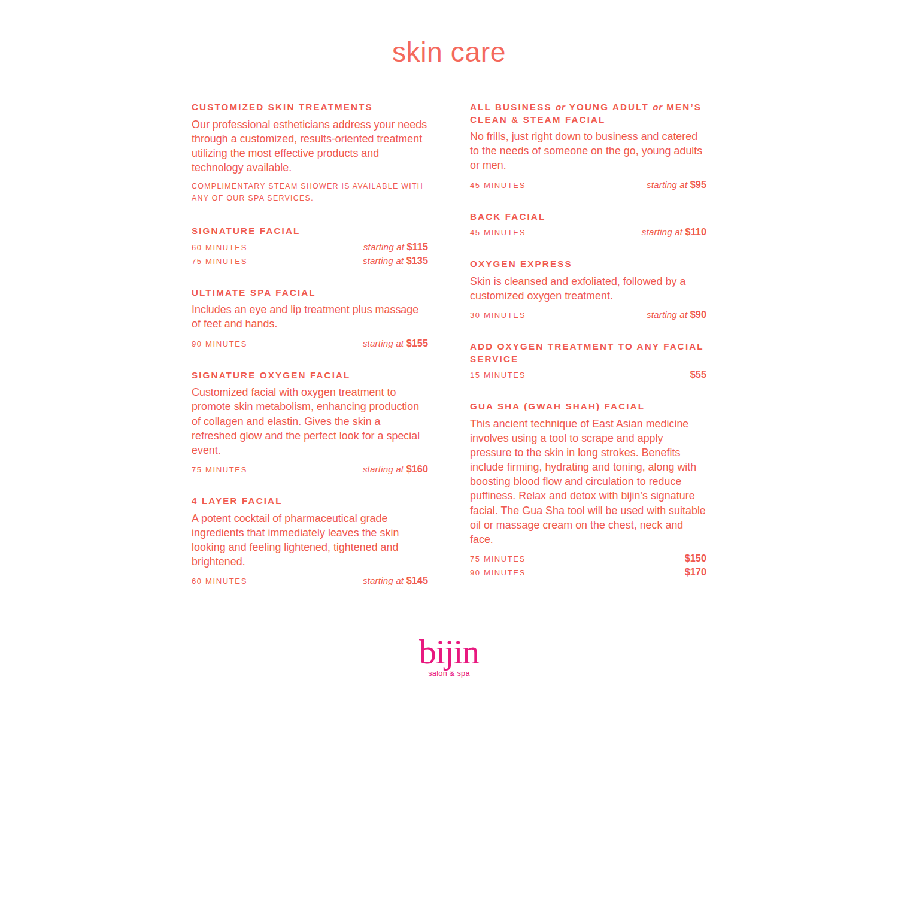skin care
Customized Skin Treatments
Our professional estheticians address your needs through a customized, results-oriented treatment utilizing the most effective products and technology available.
Complimentary steam shower is available with any of our spa services.
Signature Facial
60 minutes starting at $115
75 minutes starting at $135
Ultimate Spa Facial
Includes an eye and lip treatment plus massage of feet and hands.
90 minutes starting at $155
Signature Oxygen Facial
Customized facial with oxygen treatment to promote skin metabolism, enhancing production of collagen and elastin. Gives the skin a refreshed glow and the perfect look for a special event.
75 minutes starting at $160
4 Layer Facial
A potent cocktail of pharmaceutical grade ingredients that immediately leaves the skin looking and feeling lightened, tightened and brightened.
60 minutes starting at $145
All Business or Young Adult or Men’s Clean & Steam Facial
No frills, just right down to business and catered to the needs of someone on the go, young adults or men.
45 minutes starting at $95
Back Facial
45 minutes starting at $110
Oxygen Express
Skin is cleansed and exfoliated, followed by a customized oxygen treatment.
30 minutes starting at $90
Add Oxygen Treatment to Any Facial Service
15 minutes$55
Gua Sha (Gwah Shah) Facial
This ancient technique of East Asian medicine involves using a tool to scrape and apply pressure to the skin in long strokes. Benefits include firming, hydrating and toning, along with boosting blood flow and circulation to reduce puffiness. Relax and detox with bijin’s signature facial. The Gua Sha tool will be used with suitable oil or massage cream on the chest, neck and face.
75 minutes$150
90 minutes$170
bijin
salon & spa